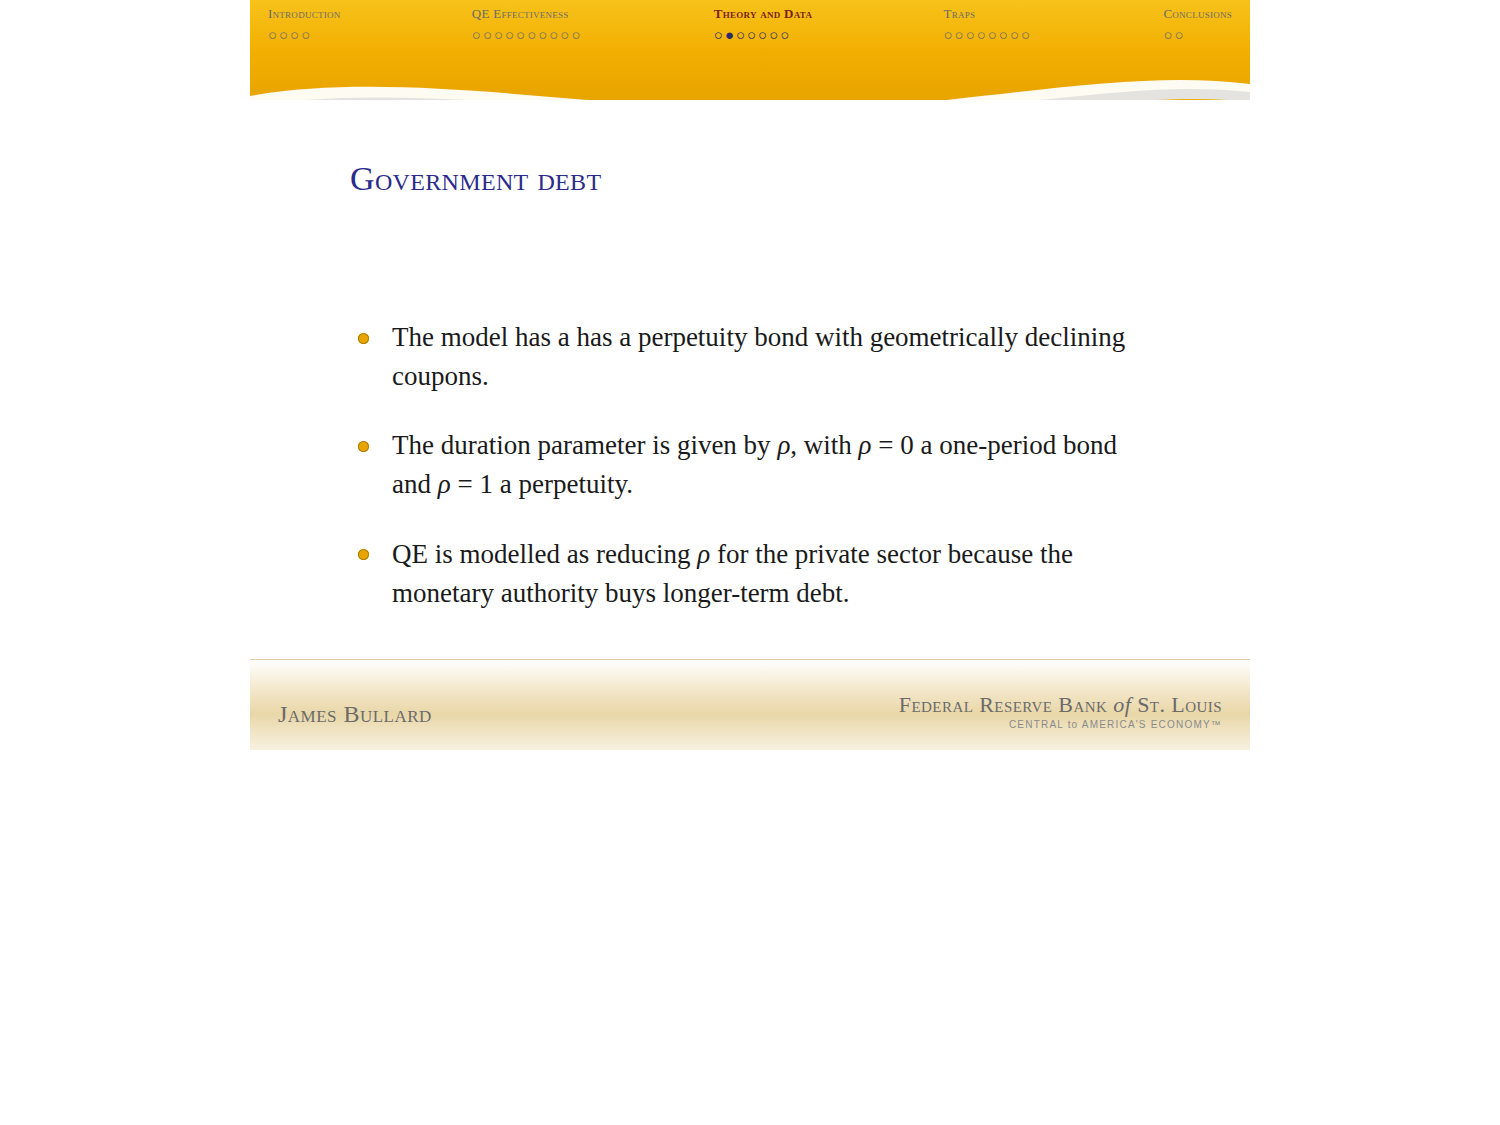Introduction
○○○○
QE Effectiveness
○○○○○○○○○○
Theory and Data
○●○○○○○
Traps
○○○○○○○○
Conclusions
○○
Government debt
The model has a has a perpetuity bond with geometrically declining coupons.
The duration parameter is given by ρ, with ρ = 0 a one-period bond and ρ = 1 a perpetuity.
QE is modelled as reducing ρ for the private sector because the monetary authority buys longer-term debt.
James Bullard
Federal Reserve Bank of St. Louis
CENTRAL to AMERICA'S ECONOMY™